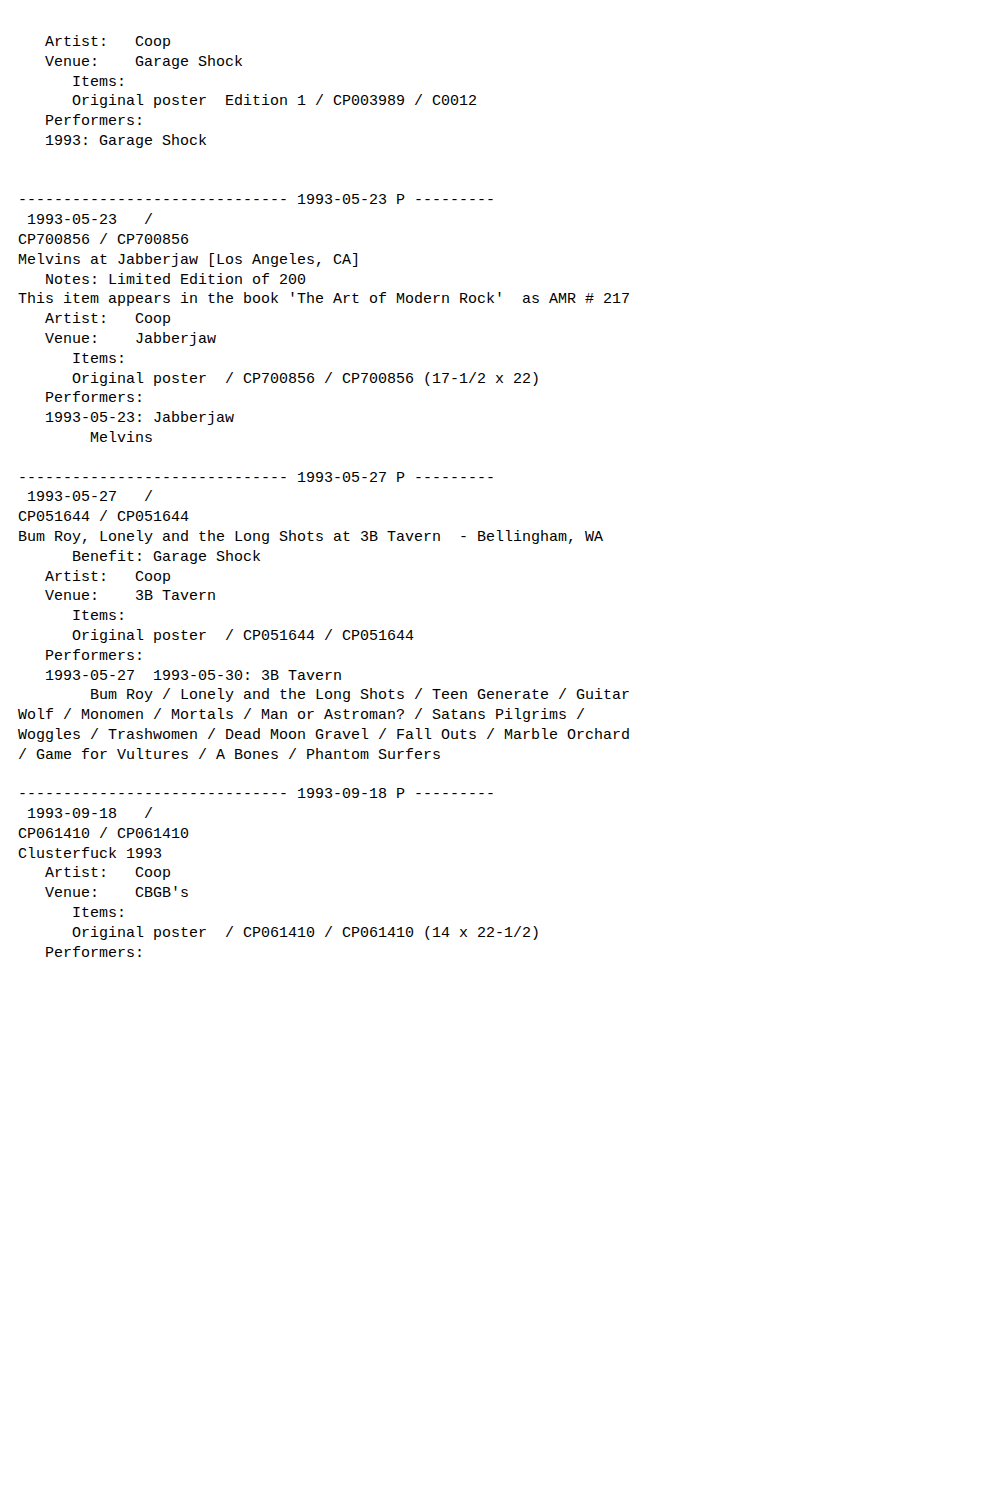Artist:   Coop
   Venue:    Garage Shock
      Items:
      Original poster  Edition 1 / CP003989 / C0012
   Performers:
   1993: Garage Shock


------------------------------ 1993-05-23 P ---------
 1993-05-23   / 
CP700856 / CP700856
Melvins at Jabberjaw [Los Angeles, CA]
   Notes: Limited Edition of 200
This item appears in the book 'The Art of Modern Rock'  as AMR # 217
   Artist:   Coop
   Venue:    Jabberjaw
      Items:
      Original poster  / CP700856 / CP700856 (17-1/2 x 22)
   Performers:
   1993-05-23: Jabberjaw
        Melvins

------------------------------ 1993-05-27 P ---------
 1993-05-27   / 
CP051644 / CP051644
Bum Roy, Lonely and the Long Shots at 3B Tavern  - Bellingham, WA
      Benefit: Garage Shock
   Artist:   Coop
   Venue:    3B Tavern
      Items:
      Original poster  / CP051644 / CP051644
   Performers:
   1993-05-27  1993-05-30: 3B Tavern
        Bum Roy / Lonely and the Long Shots / Teen Generate / Guitar 
Wolf / Monomen / Mortals / Man or Astroman? / Satans Pilgrims / 
Woggles / Trashwomen / Dead Moon Gravel / Fall Outs / Marble Orchard 
/ Game for Vultures / A Bones / Phantom Surfers

------------------------------ 1993-09-18 P ---------
 1993-09-18   / 
CP061410 / CP061410
Clusterfuck 1993
   Artist:   Coop
   Venue:    CBGB's
      Items:
      Original poster  / CP061410 / CP061410 (14 x 22-1/2)
   Performers: